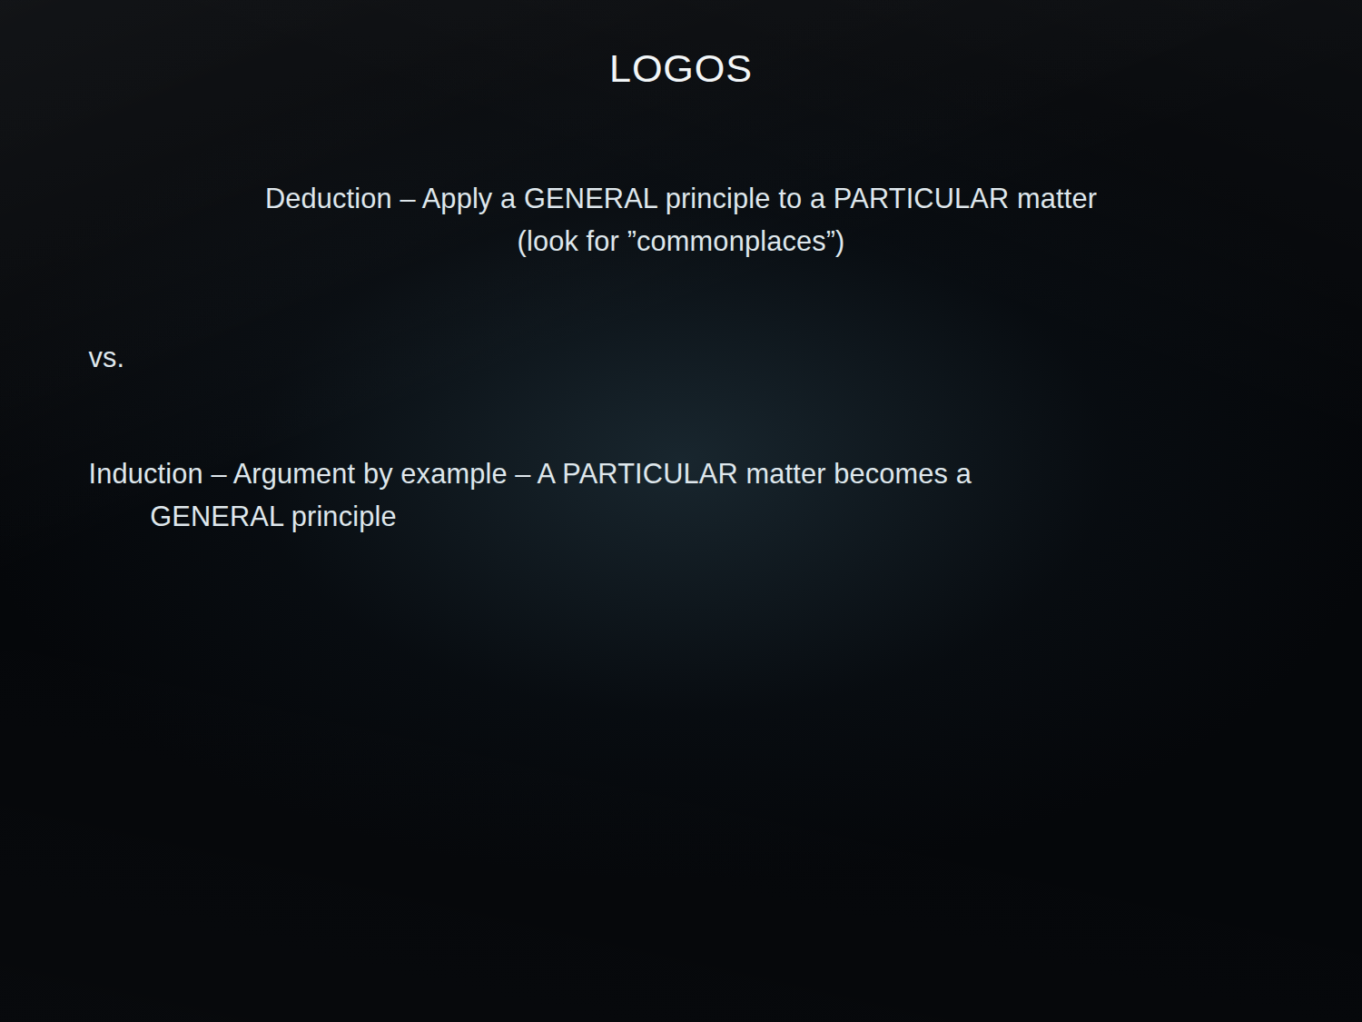LOGOS
Deduction – Apply a GENERAL principle to a PARTICULAR matter (look for ”commonplaces”)
vs.
Induction – Argument by example – A PARTICULAR matter becomes a GENERAL principle